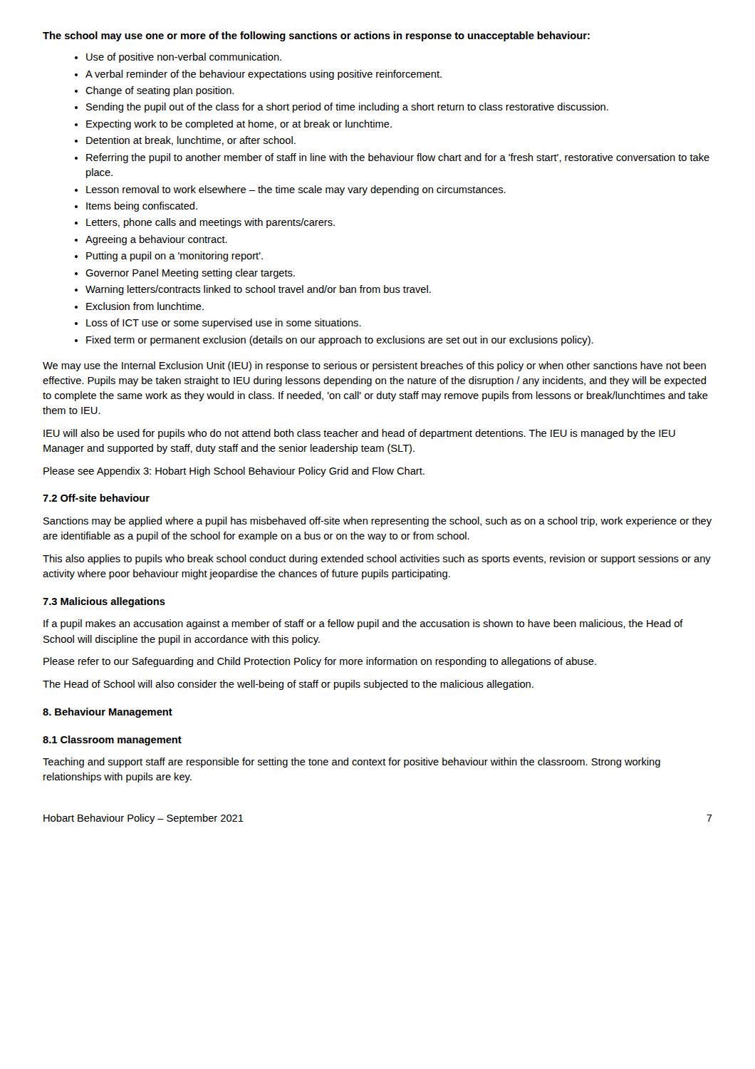The school may use one or more of the following sanctions or actions in response to unacceptable behaviour:
Use of positive non-verbal communication.
A verbal reminder of the behaviour expectations using positive reinforcement.
Change of seating plan position.
Sending the pupil out of the class for a short period of time including a short return to class restorative discussion.
Expecting work to be completed at home, or at break or lunchtime.
Detention at break, lunchtime, or after school.
Referring the pupil to another member of staff in line with the behaviour flow chart and for a 'fresh start', restorative conversation to take place.
Lesson removal to work elsewhere – the time scale may vary depending on circumstances.
Items being confiscated.
Letters, phone calls and meetings with parents/carers.
Agreeing a behaviour contract.
Putting a pupil on a 'monitoring report'.
Governor Panel Meeting setting clear targets.
Warning letters/contracts linked to school travel and/or ban from bus travel.
Exclusion from lunchtime.
Loss of ICT use or some supervised use in some situations.
Fixed term or permanent exclusion (details on our approach to exclusions are set out in our exclusions policy).
We may use the Internal Exclusion Unit (IEU) in response to serious or persistent breaches of this policy or when other sanctions have not been effective. Pupils may be taken straight to IEU during lessons depending on the nature of the disruption / any incidents, and they will be expected to complete the same work as they would in class. If needed, 'on call' or duty staff may remove pupils from lessons or break/lunchtimes and take them to IEU.
IEU will also be used for pupils who do not attend both class teacher and head of department detentions. The IEU is managed by the IEU Manager and supported by staff, duty staff and the senior leadership team (SLT).
Please see Appendix 3: Hobart High School Behaviour Policy Grid and Flow Chart.
7.2 Off-site behaviour
Sanctions may be applied where a pupil has misbehaved off-site when representing the school, such as on a school trip, work experience or they are identifiable as a pupil of the school for example on a bus or on the way to or from school.
This also applies to pupils who break school conduct during extended school activities such as sports events, revision or support sessions or any activity where poor behaviour might jeopardise the chances of future pupils participating.
7.3 Malicious allegations
If a pupil makes an accusation against a member of staff or a fellow pupil and the accusation is shown to have been malicious, the Head of School will discipline the pupil in accordance with this policy.
Please refer to our Safeguarding and Child Protection Policy for more information on responding to allegations of abuse.
The Head of School will also consider the well-being of staff or pupils subjected to the malicious allegation.
8. Behaviour Management
8.1 Classroom management
Teaching and support staff are responsible for setting the tone and context for positive behaviour within the classroom. Strong working relationships with pupils are key.
Hobart Behaviour Policy – September 2021 7